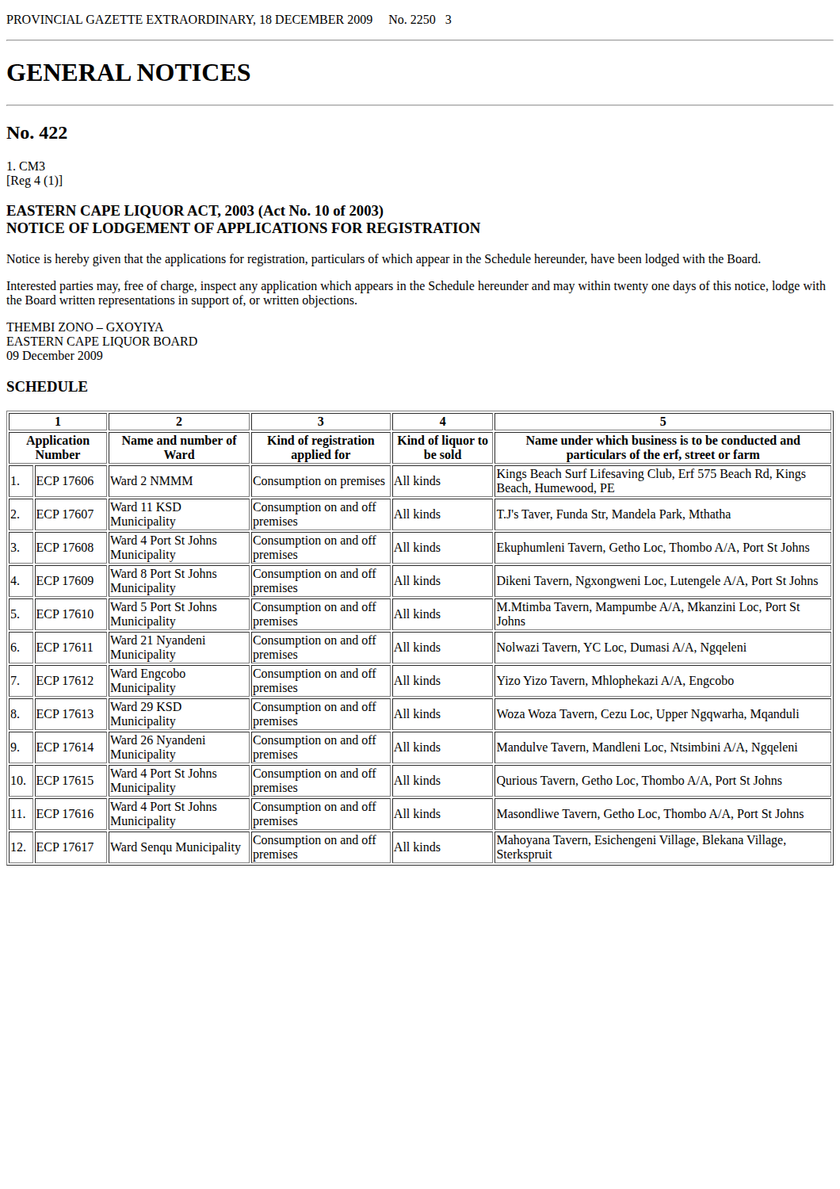PROVINCIAL GAZETTE EXTRAORDINARY, 18 DECEMBER 2009 No. 2250 3
GENERAL NOTICES
No. 422
1. CM3
[Reg 4 (1)]
EASTERN CAPE LIQUOR ACT, 2003 (Act No. 10 of 2003)
NOTICE OF LODGEMENT OF APPLICATIONS FOR REGISTRATION
Notice is hereby given that the applications for registration, particulars of which appear in the Schedule hereunder, have been lodged with the Board.
Interested parties may, free of charge, inspect any application which appears in the Schedule hereunder and may within twenty one days of this notice, lodge with the Board written representations in support of, or written objections.
THEMBI ZONO – GXOYIYA
EASTERN CAPE LIQUOR BOARD
09 December 2009
SCHEDULE
| 1 | 2 | 3 | 4 | 5 |
| --- | --- | --- | --- | --- |
| Application Number | Name and number of Ward | Kind of registration applied for | Kind of liquor to be sold | Name under which business is to be conducted and particulars of the erf, street or farm |
| 1. | ECP 17606 | Ward 2 NMMM | Consumption on premises | All kinds | Kings Beach Surf Lifesaving Club, Erf 575 Beach Rd, Kings Beach, Humewood, PE |
| 2. | ECP 17607 | Ward 11 KSD Municipality | Consumption on and off premises | All kinds | T.J's Taver, Funda Str, Mandela Park, Mthatha |
| 3. | ECP 17608 | Ward 4 Port St Johns Municipality | Consumption on and off premises | All kinds | Ekuphumleni Tavern, Getho Loc, Thombo A/A, Port St Johns |
| 4. | ECP 17609 | Ward 8 Port St Johns Municipality | Consumption on and off premises | All kinds | Dikeni Tavern, Ngxongweni Loc, Lutengele A/A, Port St Johns |
| 5. | ECP 17610 | Ward 5 Port St Johns Municipality | Consumption on and off premises | All kinds | M.Mtimba Tavern, Mampumbe A/A, Mkanzini Loc, Port St Johns |
| 6. | ECP 17611 | Ward 21 Nyandeni Municipality | Consumption on and off premises | All kinds | Nolwazi Tavern, YC Loc, Dumasi A/A, Ngqeleni |
| 7. | ECP 17612 | Ward Engcobo Municipality | Consumption on and off premises | All kinds | Yizo Yizo Tavern, Mhlophekazi A/A, Engcobo |
| 8. | ECP 17613 | Ward 29 KSD Municipality | Consumption on and off premises | All kinds | Woza Woza Tavern, Cezu Loc, Upper Ngqwarha, Mqanduli |
| 9. | ECP 17614 | Ward 26 Nyandeni Municipality | Consumption on and off premises | All kinds | Mandulve Tavern, Mandleni Loc, Ntsimbini A/A, Ngqeleni |
| 10. | ECP 17615 | Ward 4 Port St Johns Municipality | Consumption on and off premises | All kinds | Qurious Tavern, Getho Loc, Thombo A/A, Port St Johns |
| 11. | ECP 17616 | Ward 4 Port St Johns Municipality | Consumption on and off premises | All kinds | Masondliwe Tavern, Getho Loc, Thombo A/A, Port St Johns |
| 12. | ECP 17617 | Ward Senqu Municipality | Consumption on and off premises | All kinds | Mahoyana Tavern, Esichengeni Village, Blekana Village, Sterkspruit |